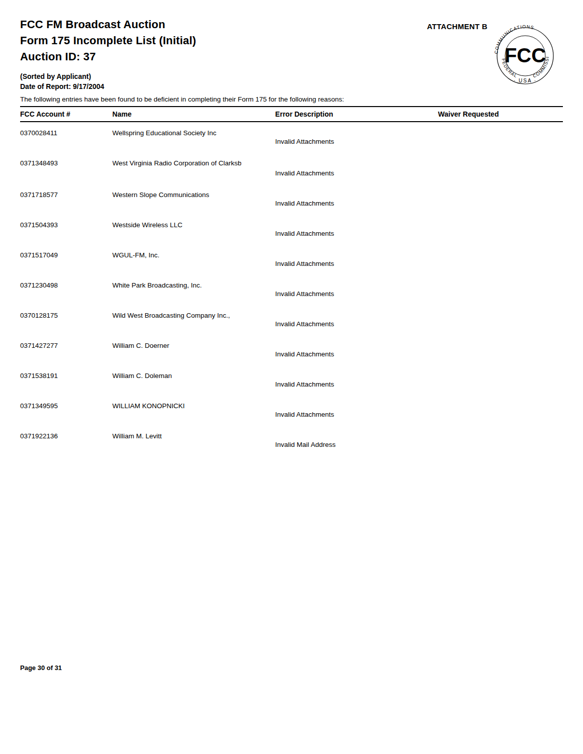ATTACHMENT B
COMMUNICATIONS FEDERAL COMMISSION FCC · USA ·
FCC FM Broadcast Auction
Form 175 Incomplete List (Initial)
Auction ID: 37
(Sorted by Applicant)
Date of Report: 9/17/2004
The following entries have been found to be deficient in completing their Form 175 for the following reasons:
| FCC Account # | Name | Error Description | Waiver Requested |
| --- | --- | --- | --- |
| 0370028411 | Wellspring Educational Society Inc | | |
| | | Invalid Attachments | |
| 0371348493 | West Virginia Radio Corporation of Clarksb | | |
| | | Invalid Attachments | |
| 0371718577 | Western Slope Communications | | |
| | | Invalid Attachments | |
| 0371504393 | Westside Wireless LLC | | |
| | | Invalid Attachments | |
| 0371517049 | WGUL-FM, Inc. | | |
| | | Invalid Attachments | |
| 0371230498 | White Park Broadcasting, Inc. | | |
| | | Invalid Attachments | |
| 0370128175 | Wild West Broadcasting Company Inc., | | |
| | | Invalid Attachments | |
| 0371427277 | William C. Doerner | | |
| | | Invalid Attachments | |
| 0371538191 | William C. Doleman | | |
| | | Invalid Attachments | |
| 0371349595 | WILLIAM KONOPNICKI | | |
| | | Invalid Attachments | |
| 0371922136 | William M. Levitt | | |
| | | Invalid Mail Address | |
Page 30 of 31